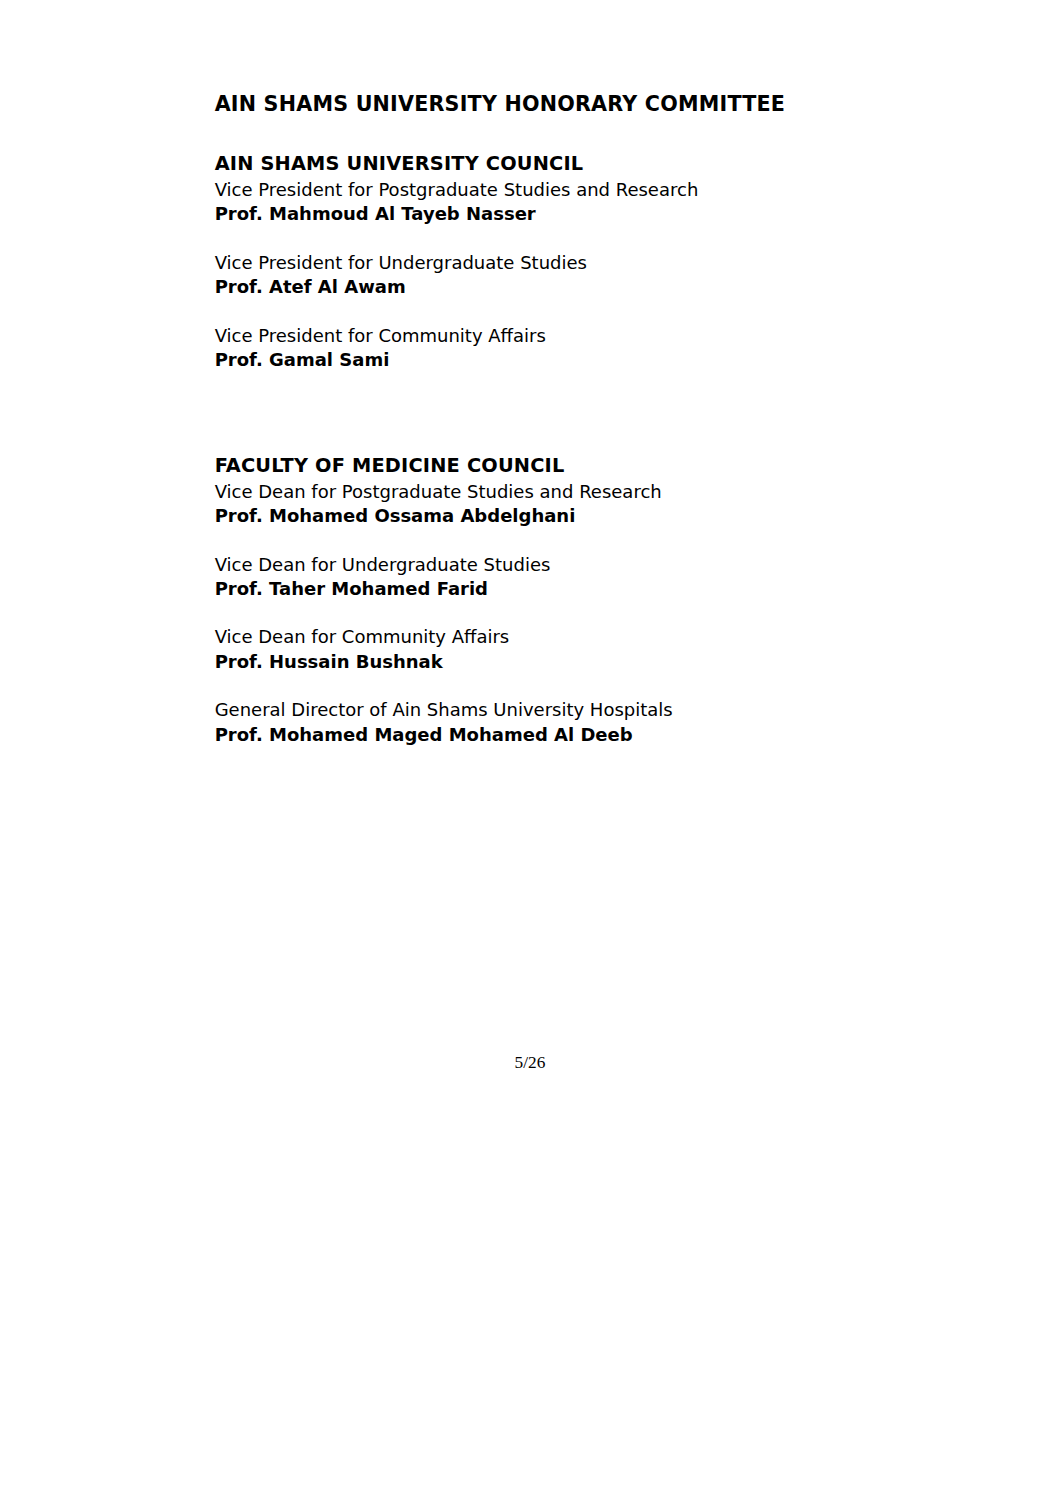AIN SHAMS UNIVERSITY HONORARY COMMITTEE
AIN SHAMS UNIVERSITY COUNCIL
Vice President for Postgraduate Studies and Research
Prof. Mahmoud Al Tayeb Nasser
Vice President for Undergraduate Studies
Prof. Atef Al Awam
Vice President for Community Affairs
Prof. Gamal Sami
FACULTY OF MEDICINE COUNCIL
Vice Dean for Postgraduate Studies and Research
Prof. Mohamed Ossama Abdelghani
Vice Dean for Undergraduate Studies
Prof. Taher Mohamed Farid
Vice Dean for Community Affairs
Prof. Hussain Bushnak
General Director of Ain Shams University Hospitals
Prof. Mohamed Maged Mohamed Al Deeb
5/26